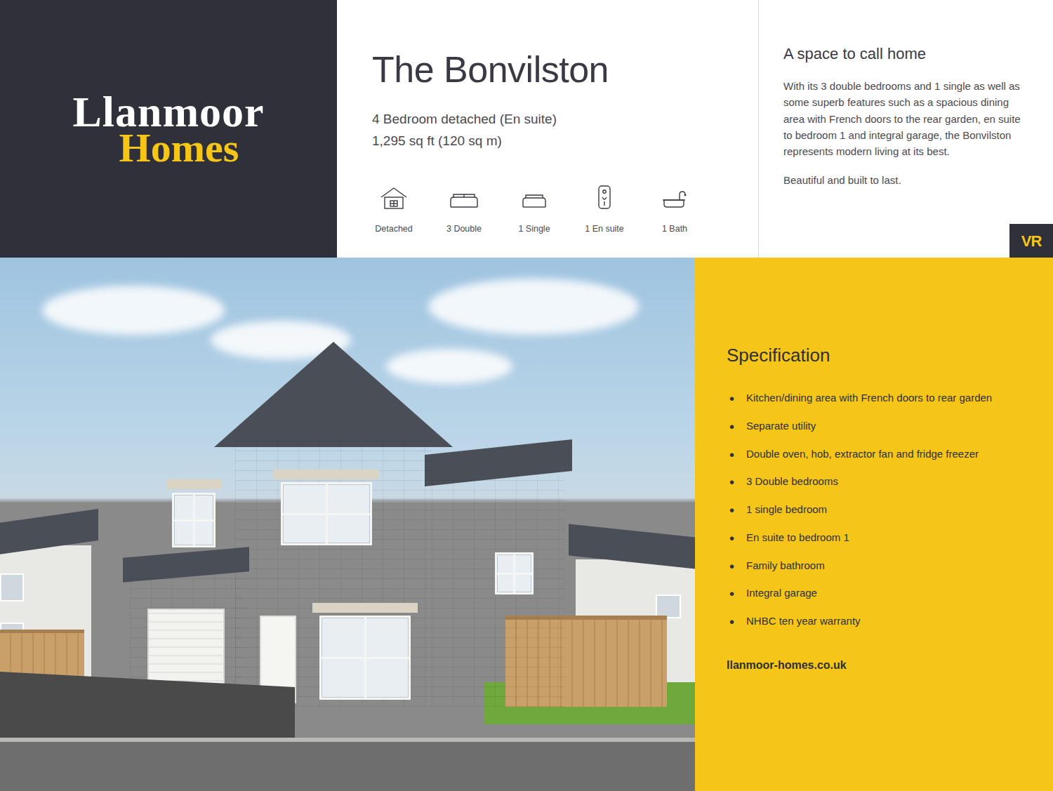Llanmoor Homes
The Bonvilston
4 Bedroom detached (En suite)
1,295 sq ft (120 sq m)
Detached
3 Double
1 Single
1 En suite
1 Bath
A space to call home
With its 3 double bedrooms and 1 single as well as some superb features such as a spacious dining area with French doors to the rear garden, en suite to bedroom 1 and integral garage, the Bonvilston represents modern living at its best.
Beautiful and built to last.
VR
Specification
Kitchen/dining area with French doors to rear garden
Separate utility
Double oven, hob, extractor fan and fridge freezer
3 Double bedrooms
1 single bedroom
En suite to bedroom 1
Family bathroom
Integral garage
NHBC ten year warranty
llanmoor-homes.co.uk